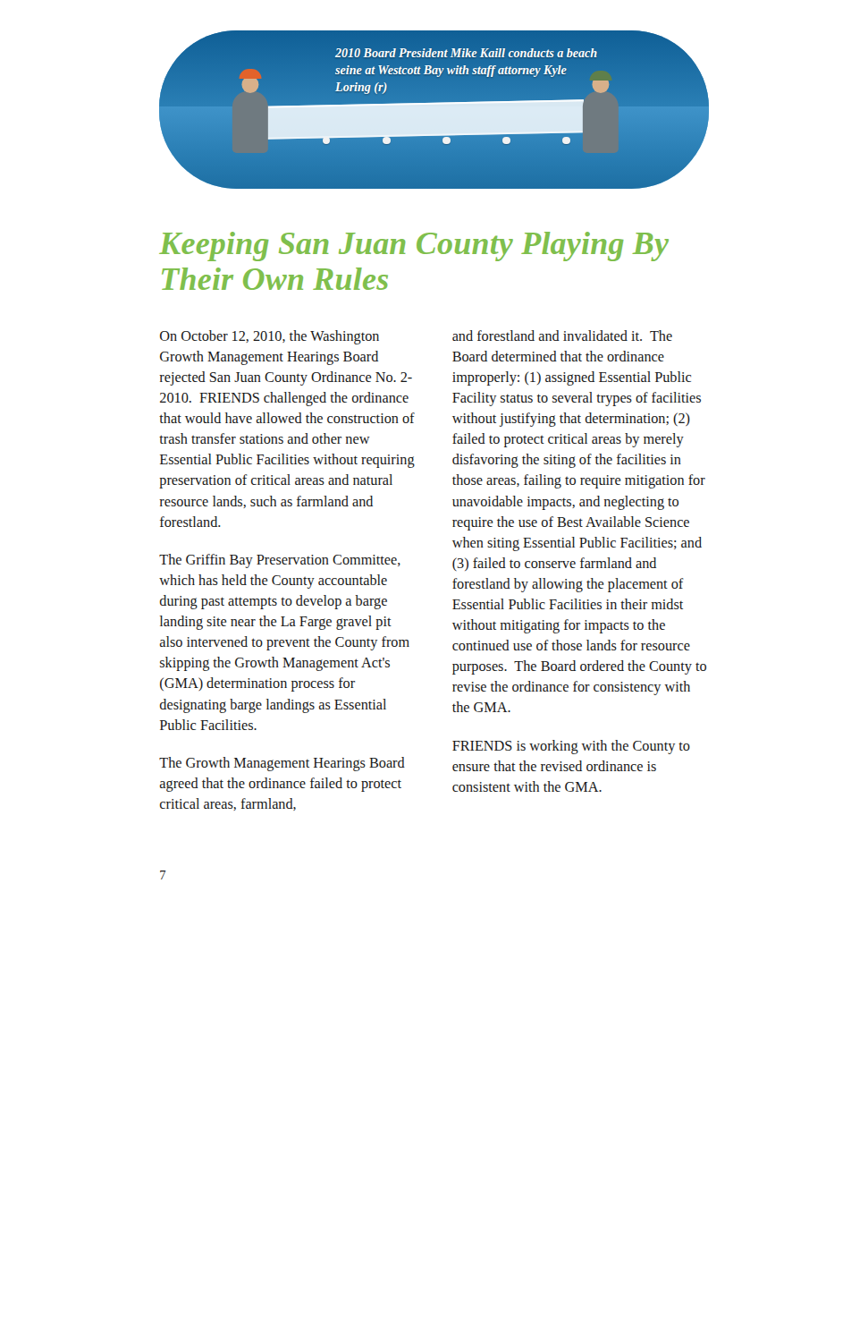2010 Board President Mike Kaill conducts a beach seine at Westcott Bay with staff attorney Kyle Loring (r)
Keeping San Juan County Playing By Their Own Rules
On October 12, 2010, the Washington Growth Management Hearings Board rejected San Juan County Ordinance No. 2-2010. FRIENDS challenged the ordinance that would have allowed the construction of trash transfer stations and other new Essential Public Facilities without requiring preservation of critical areas and natural resource lands, such as farmland and forestland.
The Griffin Bay Preservation Committee, which has held the County accountable during past attempts to develop a barge landing site near the La Farge gravel pit also intervened to prevent the County from skipping the Growth Management Act's (GMA) determination process for designating barge landings as Essential Public Facilities.
The Growth Management Hearings Board agreed that the ordinance failed to protect critical areas, farmland,
and forestland and invalidated it. The Board determined that the ordinance improperly: (1) assigned Essential Public Facility status to several trypes of facilities without justifying that determination; (2) failed to protect critical areas by merely disfavoring the siting of the facilities in those areas, failing to require mitigation for unavoidable impacts, and neglecting to require the use of Best Available Science when siting Essential Public Facilities; and (3) failed to conserve farmland and forestland by allowing the placement of Essential Public Facilities in their midst without mitigating for impacts to the continued use of those lands for resource purposes. The Board ordered the County to revise the ordinance for consistency with the GMA.
FRIENDS is working with the County to ensure that the revised ordinance is consistent with the GMA.
7